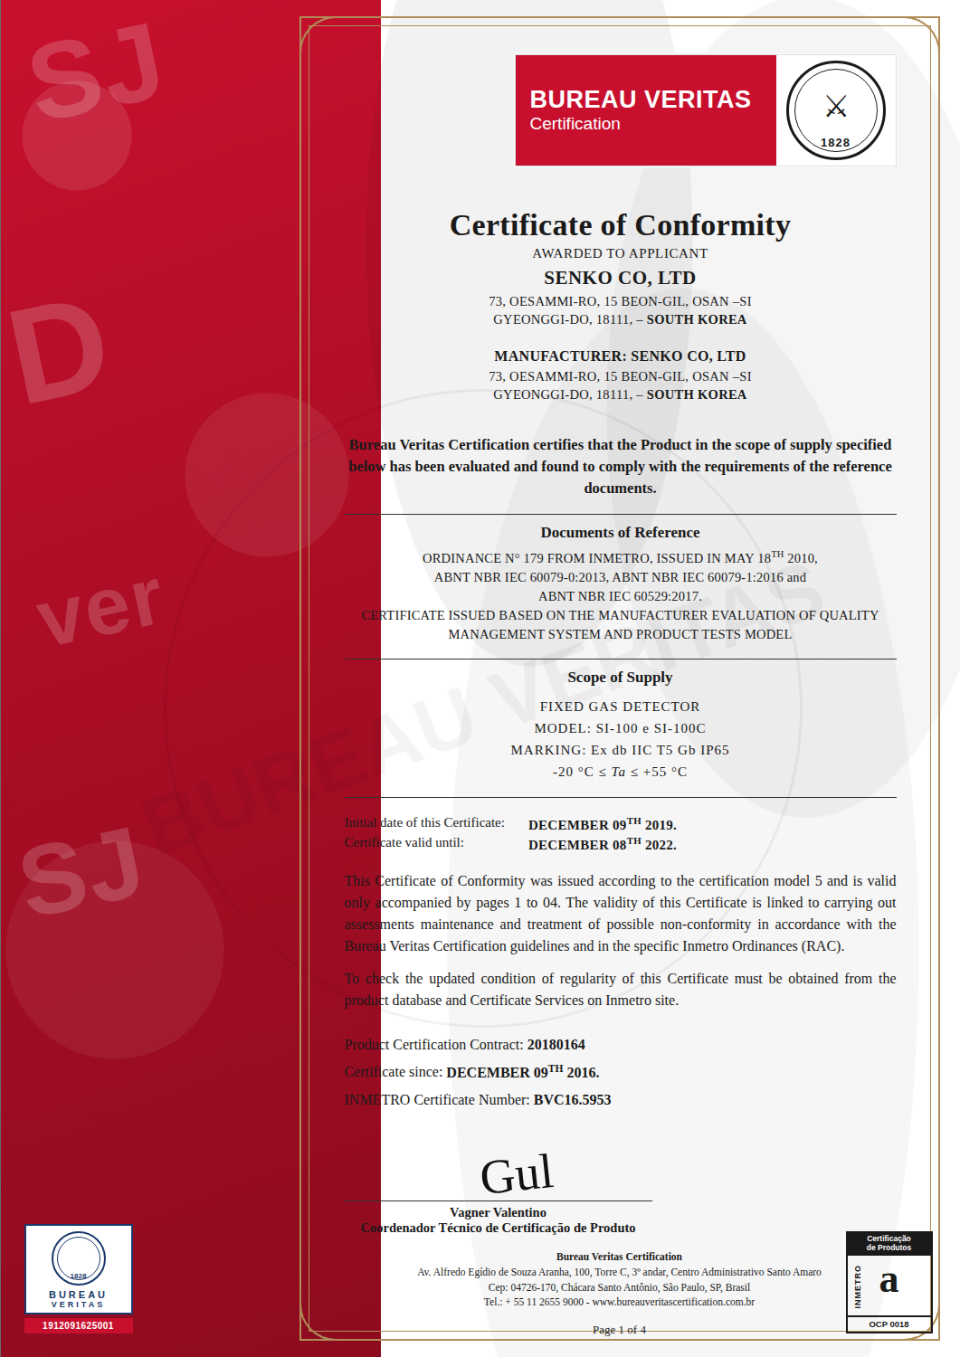SJ D ver SJ
BUREAU VERITAS
Certification
⚔ 1828
Certificate of Conformity
AWARDED TO APPLICANT
SENKO CO, LTD
73, OESAMMI-RO, 15 BEON-GIL, OSAN –SI
GYEONGGI-DO, 18111, – SOUTH KOREA
MANUFACTURER: SENKO CO, LTD
73, OESAMMI-RO, 15 BEON-GIL, OSAN –SI
GYEONGGI-DO, 18111, – SOUTH KOREA
Bureau Veritas Certification certifies that the Product in the scope of supply specified below has been evaluated and found to comply with the requirements of the reference documents.
Documents of Reference
ORDINANCE N° 179 FROM INMETRO, ISSUED IN MAY 18TH 2010,
ABNT NBR IEC 60079-0:2013, ABNT NBR IEC 60079-1:2016 and
ABNT NBR IEC 60529:2017.
CERTIFICATE ISSUED BASED ON THE MANUFACTURER EVALUATION OF QUALITY
MANAGEMENT SYSTEM AND PRODUCT TESTS MODEL
Scope of Supply
FIXED GAS DETECTOR
MODEL: SI-100 e SI-100C
MARKING: Ex db IIC T5 Gb IP65
-20 °C ≤ Ta ≤ +55 °C
| Initial date of this Certificate: | DECEMBER 09 TH 2019. |
| Certificate valid until: | DECEMBER 08 TH 2022. |
This Certificate of Conformity was issued according to the certification model 5 and is valid only accompanied by pages 1 to 04. The validity of this Certificate is linked to carrying out assessments maintenance and treatment of possible non-conformity in accordance with the Bureau Veritas Certification guidelines and in the specific Inmetro Ordinances (RAC).
To check the updated condition of regularity of this Certificate must be obtained from the product database and Certificate Services on Inmetro site.
Product Certification Contract: 20180164
Certificate since: DECEMBER 09TH 2016.
INMETRO Certificate Number: BVC16.5953
Gul
Vagner Valentino
Coordenador Técnico de Certificação de Produto
Bureau Veritas Certification
Av. Alfredo Egídio de Souza Aranha, 100, Torre C, 3º andar, Centro Administrativo Santo Amaro
Cep: 04726-170, Chácara Santo Antônio, São Paulo, SP, Brasil
Tel.: + 55 11 2655 9000 - www.bureauveritascertification.com.br
Page 1 of 4
BUREAU
VERITAS
1912091625001
Certificação
de Produtos
INMETRO
a
OCP 0018